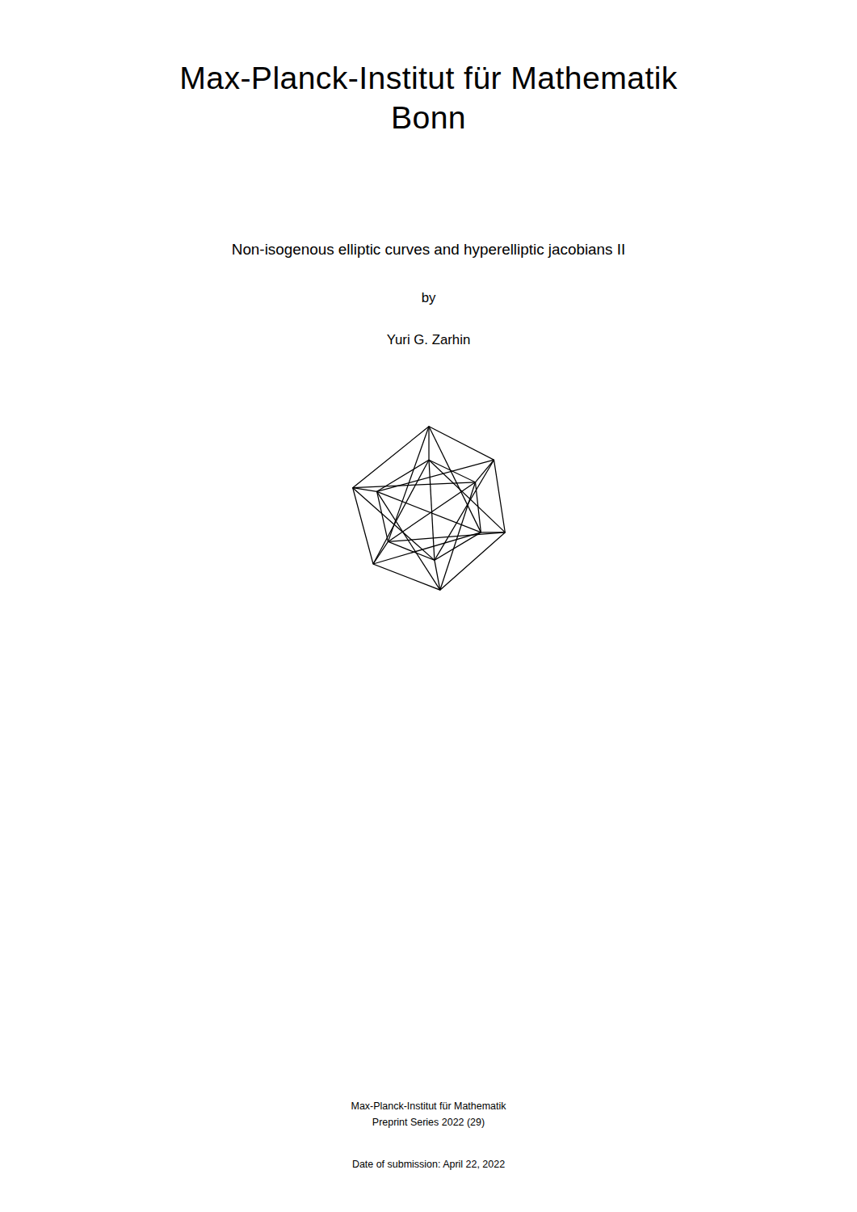Max-Planck-Institut für Mathematik Bonn
Non-isogenous elliptic curves and hyperelliptic jacobians II
by
Yuri G. Zarhin
Max-Planck-Institut für Mathematik
Preprint Series 2022 (29)
Date of submission: April 22, 2022